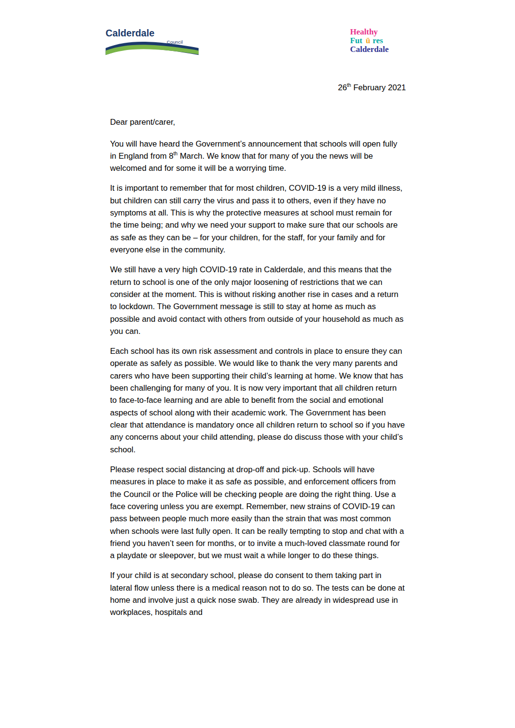Calderdale Council
Healthy Fut ü res Calderdale
26th February 2021
Dear parent/carer,
You will have heard the Government’s announcement that schools will open fully in England from 8th March. We know that for many of you the news will be welcomed and for some it will be a worrying time.
It is important to remember that for most children, COVID-19 is a very mild illness, but children can still carry the virus and pass it to others, even if they have no symptoms at all. This is why the protective measures at school must remain for the time being; and why we need your support to make sure that our schools are as safe as they can be – for your children, for the staff, for your family and for everyone else in the community.
We still have a very high COVID-19 rate in Calderdale, and this means that the return to school is one of the only major loosening of restrictions that we can consider at the moment. This is without risking another rise in cases and a return to lockdown. The Government message is still to stay at home as much as possible and avoid contact with others from outside of your household as much as you can.
Each school has its own risk assessment and controls in place to ensure they can operate as safely as possible. We would like to thank the very many parents and carers who have been supporting their child’s learning at home. We know that has been challenging for many of you. It is now very important that all children return to face-to-face learning and are able to benefit from the social and emotional aspects of school along with their academic work. The Government has been clear that attendance is mandatory once all children return to school so if you have any concerns about your child attending, please do discuss those with your child’s school.
Please respect social distancing at drop-off and pick-up. Schools will have measures in place to make it as safe as possible, and enforcement officers from the Council or the Police will be checking people are doing the right thing. Use a face covering unless you are exempt. Remember, new strains of COVID-19 can pass between people much more easily than the strain that was most common when schools were last fully open. It can be really tempting to stop and chat with a friend you haven’t seen for months, or to invite a much-loved classmate round for a playdate or sleepover, but we must wait a while longer to do these things.
If your child is at secondary school, please do consent to them taking part in lateral flow unless there is a medical reason not to do so. The tests can be done at home and involve just a quick nose swab. They are already in widespread use in workplaces, hospitals and